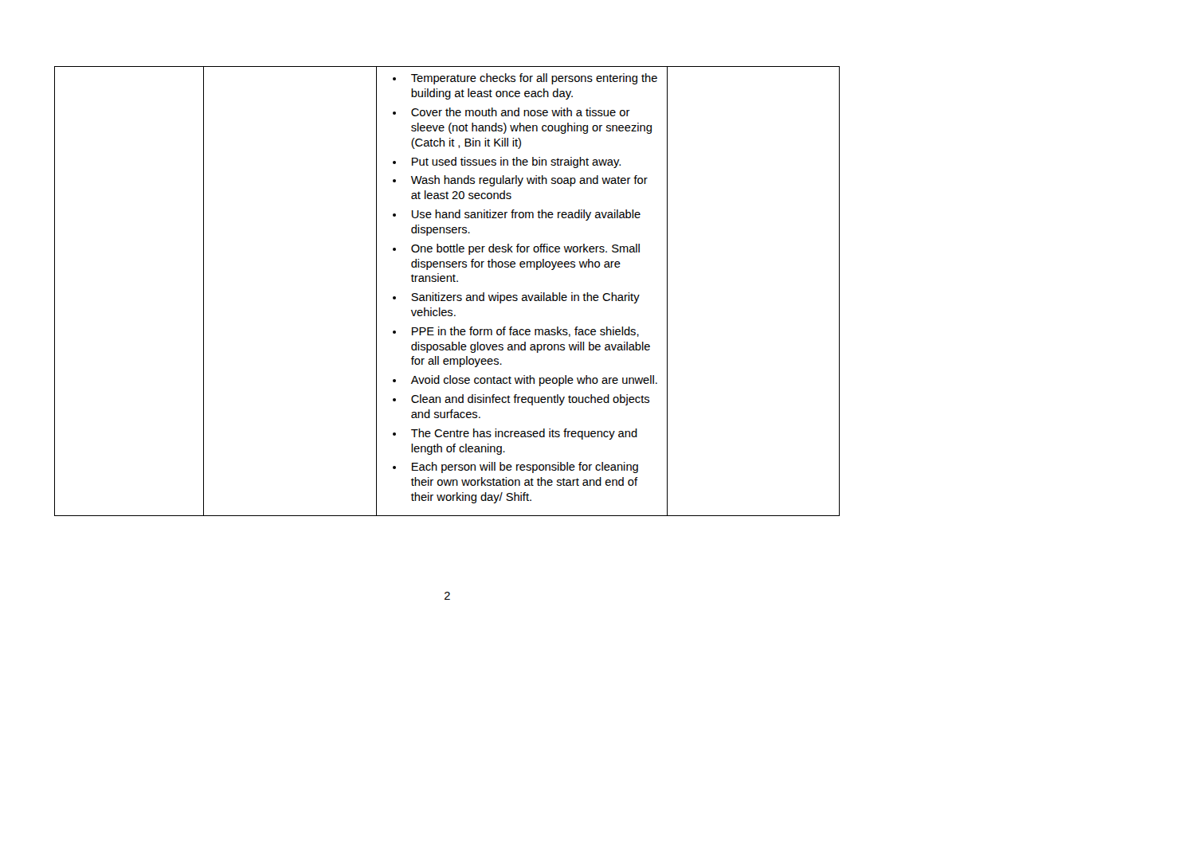| | | Temperature checks for all persons entering the building at least once each day. Cover the mouth and nose with a tissue or sleeve (not hands) when coughing or sneezing (Catch it , Bin it Kill it) Put used tissues in the bin straight away. Wash hands regularly with soap and water for at least 20 seconds Use hand sanitizer from the readily available dispensers. One bottle per desk for office workers. Small dispensers for those employees who are transient. Sanitizers and wipes available in the Charity vehicles. PPE in the form of face masks, face shields, disposable gloves and aprons will be available for all employees. Avoid close contact with people who are unwell. Clean and disinfect frequently touched objects and surfaces. The Centre has increased its frequency and length of cleaning. Each person will be responsible for cleaning their own workstation at the start and end of their working day/ Shift. | |
2